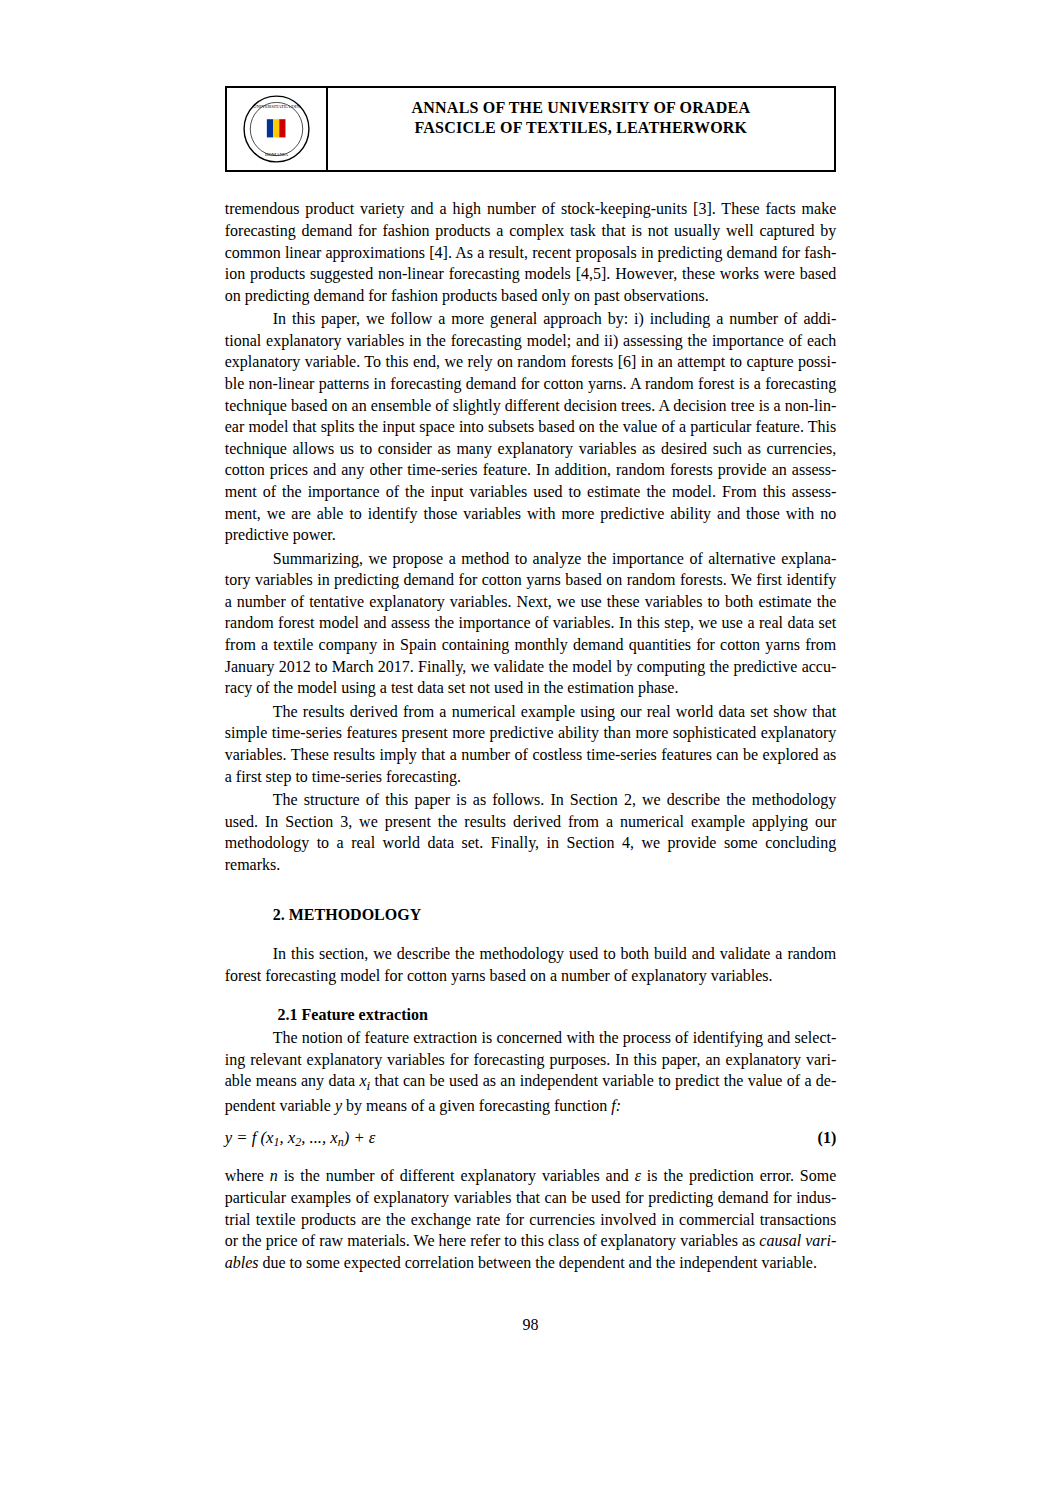ANNALS OF THE UNIVERSITY OF ORADEA FASCICLE OF TEXTILES, LEATHERWORK
tremendous product variety and a high number of stock-keeping-units [3]. These facts make forecasting demand for fashion products a complex task that is not usually well captured by common linear approximations [4]. As a result, recent proposals in predicting demand for fashion products suggested non-linear forecasting models [4,5]. However, these works were based on predicting demand for fashion products based only on past observations.
In this paper, we follow a more general approach by: i) including a number of additional explanatory variables in the forecasting model; and ii) assessing the importance of each explanatory variable. To this end, we rely on random forests [6] in an attempt to capture possible non-linear patterns in forecasting demand for cotton yarns. A random forest is a forecasting technique based on an ensemble of slightly different decision trees. A decision tree is a non-linear model that splits the input space into subsets based on the value of a particular feature. This technique allows us to consider as many explanatory variables as desired such as currencies, cotton prices and any other time-series feature. In addition, random forests provide an assessment of the importance of the input variables used to estimate the model. From this assessment, we are able to identify those variables with more predictive ability and those with no predictive power.
Summarizing, we propose a method to analyze the importance of alternative explanatory variables in predicting demand for cotton yarns based on random forests. We first identify a number of tentative explanatory variables. Next, we use these variables to both estimate the random forest model and assess the importance of variables. In this step, we use a real data set from a textile company in Spain containing monthly demand quantities for cotton yarns from January 2012 to March 2017. Finally, we validate the model by computing the predictive accuracy of the model using a test data set not used in the estimation phase.
The results derived from a numerical example using our real world data set show that simple time-series features present more predictive ability than more sophisticated explanatory variables. These results imply that a number of costless time-series features can be explored as a first step to time-series forecasting.
The structure of this paper is as follows. In Section 2, we describe the methodology used. In Section 3, we present the results derived from a numerical example applying our methodology to a real world data set. Finally, in Section 4, we provide some concluding remarks.
2. METHODOLOGY
In this section, we describe the methodology used to both build and validate a random forest forecasting model for cotton yarns based on a number of explanatory variables.
2.1 Feature extraction
The notion of feature extraction is concerned with the process of identifying and selecting relevant explanatory variables for forecasting purposes. In this paper, an explanatory variable means any data xi that can be used as an independent variable to predict the value of a dependent variable y by means of a given forecasting function f:
y = f (x1, x2, ..., xn) + ε (1)
where n is the number of different explanatory variables and ε is the prediction error. Some particular examples of explanatory variables that can be used for predicting demand for industrial textile products are the exchange rate for currencies involved in commercial transactions or the price of raw materials. We here refer to this class of explanatory variables as causal variables due to some expected correlation between the dependent and the independent variable.
98